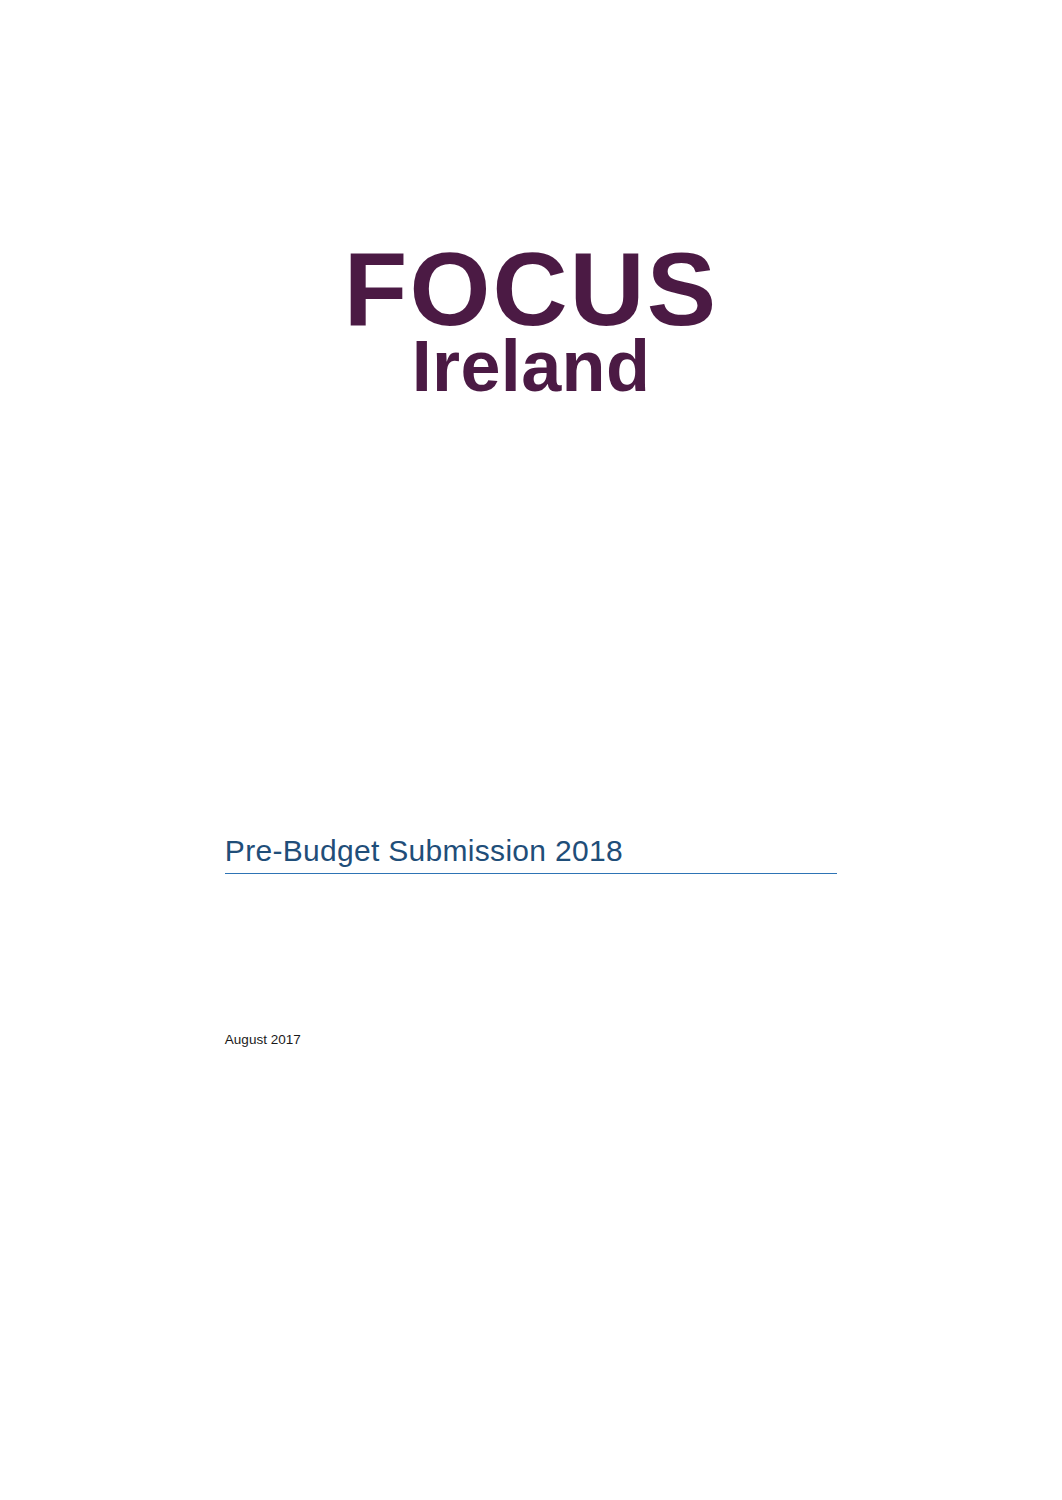FOCUS Ireland
Pre-Budget Submission 2018
August 2017